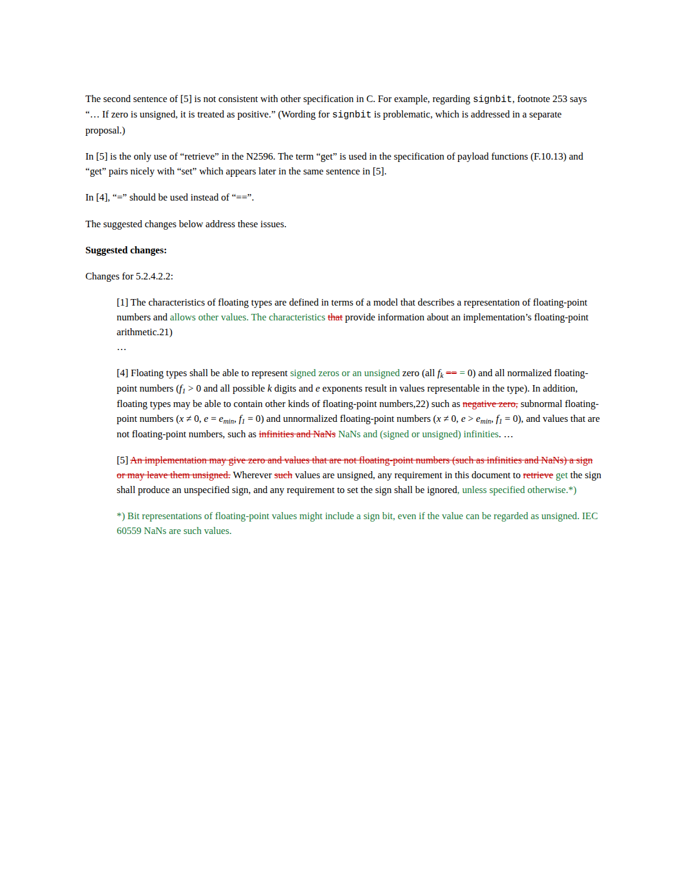The second sentence of [5] is not consistent with other specification in C. For example, regarding signbit, footnote 253 says “… If zero is unsigned, it is treated as positive.” (Wording for signbit is problematic, which is addressed in a separate proposal.)
In [5] is the only use of “retrieve” in the N2596. The term “get” is used in the specification of payload functions (F.10.13) and “get” pairs nicely with “set” which appears later in the same sentence in [5].
In [4], “=” should be used instead of “==”.
The suggested changes below address these issues.
Suggested changes:
Changes for 5.2.4.2.2:
[1] The characteristics of floating types are defined in terms of a model that describes a representation of floating-point numbers and allows other values. The characteristics that provide information about an implementation’s floating-point arithmetic.21)
…
[4] Floating types shall be able to represent signed zeros or an unsigned zero (all fk == = 0) and all normalized floating-point numbers (f1 > 0 and all possible k digits and e exponents result in values representable in the type). In addition, floating types may be able to contain other kinds of floating-point numbers,22) such as negative zero, subnormal floating-point numbers (x ≠ 0, e = emin, f1 = 0) and unnormalized floating-point numbers (x ≠ 0, e > emin, f1 = 0), and values that are not floating-point numbers, such as infinities and NaNs NaNs and (signed or unsigned) infinities. …
[5] An implementation may give zero and values that are not floating-point numbers (such as infinities and NaNs) a sign or may leave them unsigned. Wherever such values are unsigned, any requirement in this document to retrieve get the sign shall produce an unspecified sign, and any requirement to set the sign shall be ignored, unless specified otherwise.*)
*) Bit representations of floating-point values might include a sign bit, even if the value can be regarded as unsigned. IEC 60559 NaNs are such values.